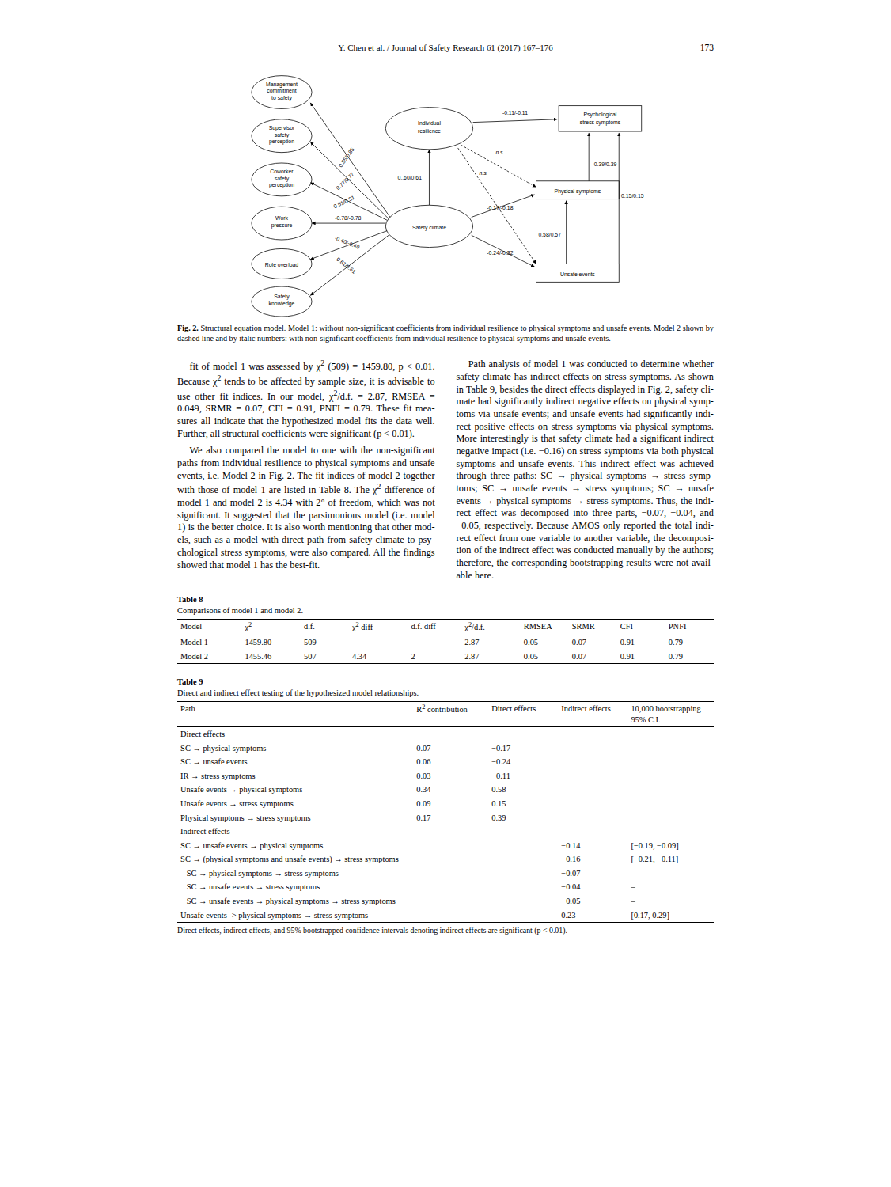Y. Chen et al. / Journal of Safety Research 61 (2017) 167–176
173
Management commitment to safety Supervisor safety perception Coworker safety perception Work pressure Role overload Safety knowledge Individual resilience Safety climate Psychological stress symptoms Physical symptoms Unsafe events 0.85/0.85 0.77/0.77 0.51/0.51 -0.78/-0.78 -0.40/-0.40 0.61/0.61 0..60/0.61 -0.11/-0.11 -0.17/-0.18 -0.24/-0.32 0.39/0.39 0.58/0.57 0.15/0.15 n.s. n.s.
Fig. 2. Structural equation model. Model 1: without non-significant coefficients from individual resilience to physical symptoms and unsafe events. Model 2 shown by dashed line and by italic numbers: with non-significant coefficients from individual resilience to physical symptoms and unsafe events.
fit of model 1 was assessed by χ2 (509) = 1459.80, p < 0.01. Because χ2 tends to be affected by sample size, it is advisable to use other fit indices. In our model, χ2/d.f. = 2.87, RMSEA = 0.049, SRMR = 0.07, CFI = 0.91, PNFI = 0.79. These fit measures all indicate that the hypothesized model fits the data well. Further, all structural coefficients were significant (p < 0.01).
We also compared the model to one with the non-significant paths from individual resilience to physical symptoms and unsafe events, i.e. Model 2 in Fig. 2. The fit indices of model 2 together with those of model 1 are listed in Table 8. The χ2 difference of model 1 and model 2 is 4.34 with 2° of freedom, which was not significant. It suggested that the parsimonious model (i.e. model 1) is the better choice. It is also worth mentioning that other models, such as a model with direct path from safety climate to psychological stress symptoms, were also compared. All the findings showed that model 1 has the best-fit.
Path analysis of model 1 was conducted to determine whether safety climate has indirect effects on stress symptoms. As shown in Table 9, besides the direct effects displayed in Fig. 2, safety climate had significantly indirect negative effects on physical symptoms via unsafe events; and unsafe events had significantly indirect positive effects on stress symptoms via physical symptoms. More interestingly is that safety climate had a significant indirect negative impact (i.e. −0.16) on stress symptoms via both physical symptoms and unsafe events. This indirect effect was achieved through three paths: SC → physical symptoms → stress symptoms; SC → unsafe events → stress symptoms; SC → unsafe events → physical symptoms → stress symptoms. Thus, the indirect effect was decomposed into three parts, −0.07, −0.04, and −0.05, respectively. Because AMOS only reported the total indirect effect from one variable to another variable, the decomposition of the indirect effect was conducted manually by the authors; therefore, the corresponding bootstrapping results were not available here.
Table 8
Comparisons of model 1 and model 2.
| Model | χ 2 | d.f. | χ 2 diff | d.f. diff | χ 2 /d.f. | RMSEA | SRMR | CFI | PNFI |
| --- | --- | --- | --- | --- | --- | --- | --- | --- | --- |
| Model 1 | 1459.80 | 509 | | | 2.87 | 0.05 | 0.07 | 0.91 | 0.79 |
| Model 2 | 1455.46 | 507 | 4.34 | 2 | 2.87 | 0.05 | 0.07 | 0.91 | 0.79 |
Table 9
Direct and indirect effect testing of the hypothesized model relationships.
| Path | R 2 contribution | Direct effects | Indirect effects | 10,000 bootstrapping 95% C.I. |
| --- | --- | --- | --- | --- |
| Direct effects | | | | |
| SC → physical symptoms | 0.07 | −0.17 | | |
| SC → unsafe events | 0.06 | −0.24 | | |
| IR → stress symptoms | 0.03 | −0.11 | | |
| Unsafe events → physical symptoms | 0.34 | 0.58 | | |
| Unsafe events → stress symptoms | 0.09 | 0.15 | | |
| Physical symptoms → stress symptoms | 0.17 | 0.39 | | |
| Indirect effects | | | | |
| SC → unsafe events → physical symptoms | | | −0.14 | [−0.19, −0.09] |
| SC → (physical symptoms and unsafe events) → stress symptoms | | | −0.16 | [−0.21, −0.11] |
| SC → physical symptoms → stress symptoms | | | −0.07 | – |
| SC → unsafe events → stress symptoms | | | −0.04 | – |
| SC → unsafe events → physical symptoms → stress symptoms | | | −0.05 | – |
| Unsafe events- > physical symptoms → stress symptoms | | | 0.23 | [0.17, 0.29] |
Direct effects, indirect effects, and 95% bootstrapped confidence intervals denoting indirect effects are significant (p < 0.01).